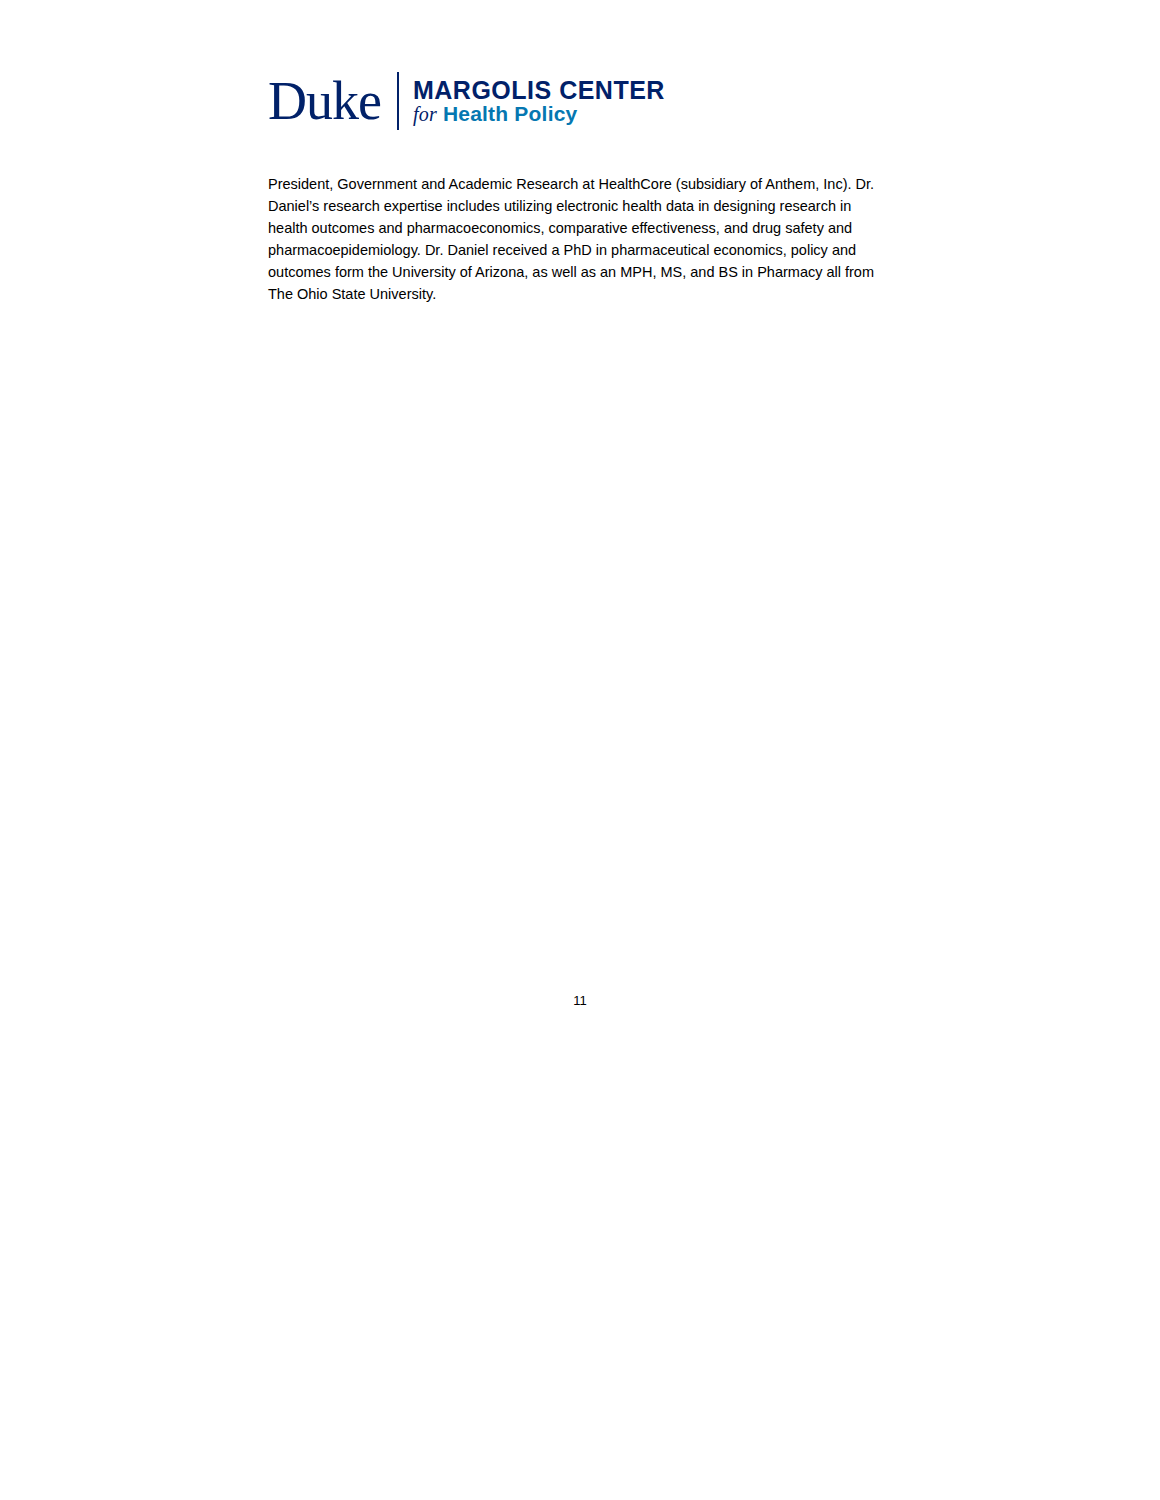Duke
MARGOLIS CENTER
for Health Policy
President, Government and Academic Research at HealthCore (subsidiary of Anthem, Inc). Dr. Daniel’s research expertise includes utilizing electronic health data in designing research in health outcomes and pharmacoeconomics, comparative effectiveness, and drug safety and pharmacoepidemiology. Dr. Daniel received a PhD in pharmaceutical economics, policy and outcomes form the University of Arizona, as well as an MPH, MS, and BS in Pharmacy all from The Ohio State University.
11